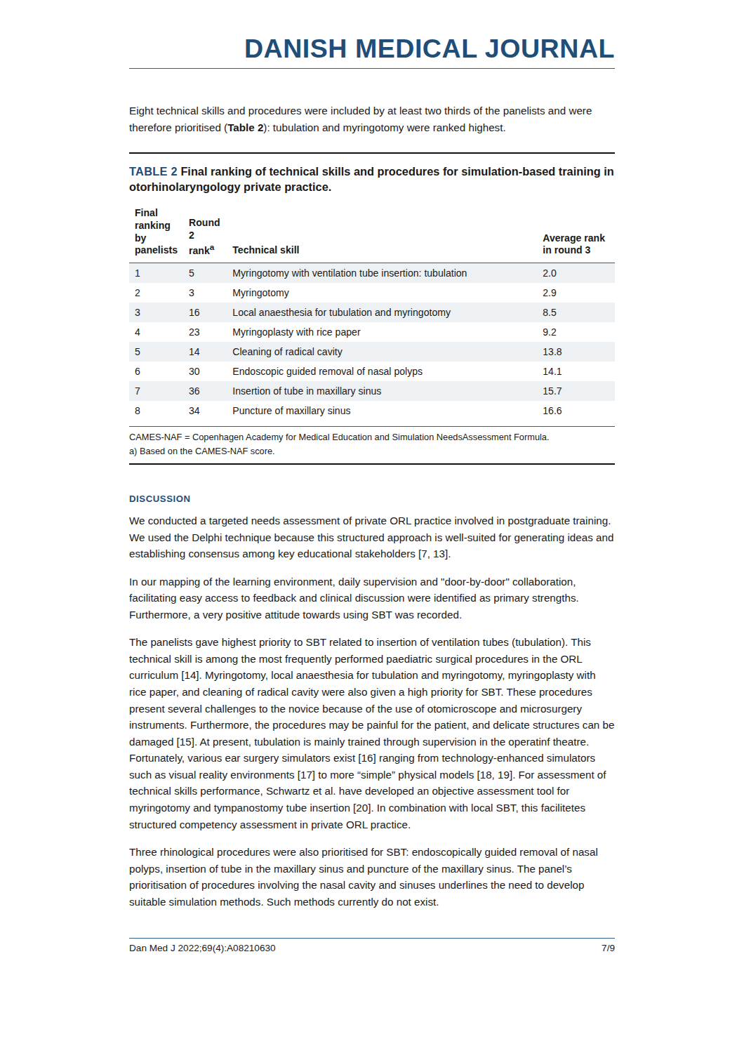DANISH MEDICAL JOURNAL
Eight technical skills and procedures were included by at least two thirds of the panelists and were therefore prioritised (Table 2): tubulation and myringotomy were ranked highest.
TABLE 2 Final ranking of technical skills and procedures for simulation-based training in otorhinolaryngology private practice.
| Final ranking by panelists | Round 2 rank a | Technical skill | Average rank in round 3 |
| --- | --- | --- | --- |
| 1 | 5 | Myringotomy with ventilation tube insertion: tubulation | 2.0 |
| 2 | 3 | Myringotomy | 2.9 |
| 3 | 16 | Local anaesthesia for tubulation and myringotomy | 8.5 |
| 4 | 23 | Myringoplasty with rice paper | 9.2 |
| 5 | 14 | Cleaning of radical cavity | 13.8 |
| 6 | 30 | Endoscopic guided removal of nasal polyps | 14.1 |
| 7 | 36 | Insertion of tube in maxillary sinus | 15.7 |
| 8 | 34 | Puncture of maxillary sinus | 16.6 |
CAMES-NAF = Copenhagen Academy for Medical Education and Simulation NeedsAssessment Formula.
a) Based on the CAMES-NAF score.
Discussion
We conducted a targeted needs assessment of private ORL practice involved in postgraduate training. We used the Delphi technique because this structured approach is well-suited for generating ideas and establishing consensus among key educational stakeholders [7, 13].
In our mapping of the learning environment, daily supervision and "door-by-door" collaboration, facilitating easy access to feedback and clinical discussion were identified as primary strengths. Furthermore, a very positive attitude towards using SBT was recorded.
The panelists gave highest priority to SBT related to insertion of ventilation tubes (tubulation). This technical skill is among the most frequently performed paediatric surgical procedures in the ORL curriculum [14]. Myringotomy, local anaesthesia for tubulation and myringotomy, myringoplasty with rice paper, and cleaning of radical cavity were also given a high priority for SBT. These procedures present several challenges to the novice because of the use of otomicroscope and microsurgery instruments. Furthermore, the procedures may be painful for the patient, and delicate structures can be damaged [15]. At present, tubulation is mainly trained through supervision in the operatinf theatre. Fortunately, various ear surgery simulators exist [16] ranging from technology-enhanced simulators such as visual reality environments [17] to more “simple” physical models [18, 19]. For assessment of technical skills performance, Schwartz et al. have developed an objective assessment tool for myringotomy and tympanostomy tube insertion [20]. In combination with local SBT, this facilitetes structured competency assessment in private ORL practice.
Three rhinological procedures were also prioritised for SBT: endoscopically guided removal of nasal polyps, insertion of tube in the maxillary sinus and puncture of the maxillary sinus. The panel’s prioritisation of procedures involving the nasal cavity and sinuses underlines the need to develop suitable simulation methods. Such methods currently do not exist.
Dan Med J 2022;69(4):A08210630 7/9